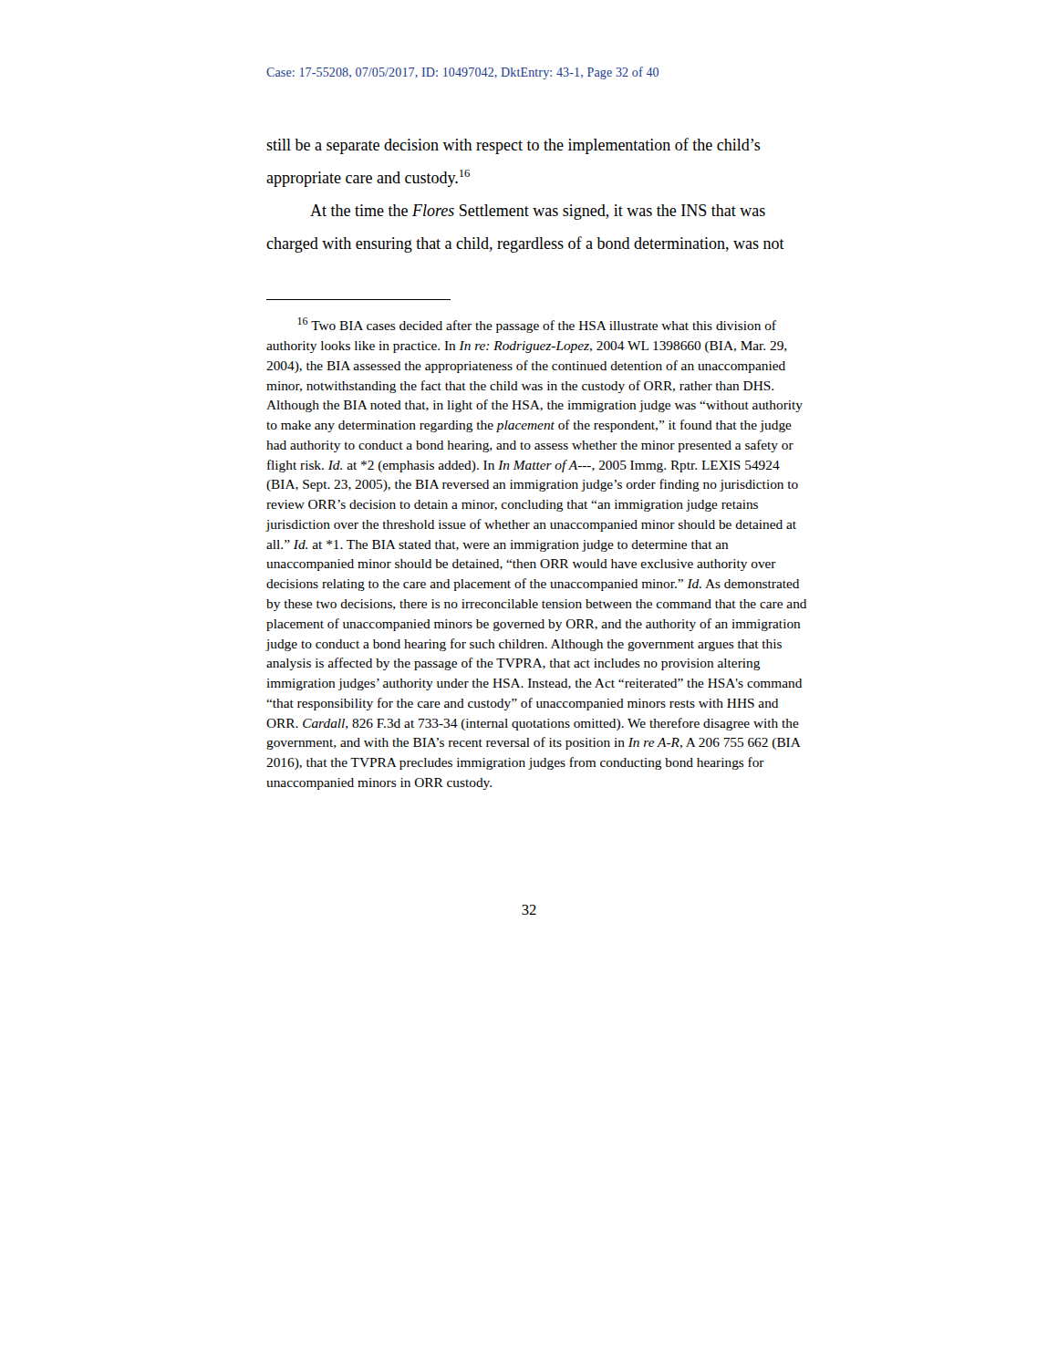Case: 17-55208, 07/05/2017, ID: 10497042, DktEntry: 43-1, Page 32 of 40
still be a separate decision with respect to the implementation of the child’s appropriate care and custody.16
At the time the Flores Settlement was signed, it was the INS that was charged with ensuring that a child, regardless of a bond determination, was not
16 Two BIA cases decided after the passage of the HSA illustrate what this division of authority looks like in practice. In In re: Rodriguez-Lopez, 2004 WL 1398660 (BIA, Mar. 29, 2004), the BIA assessed the appropriateness of the continued detention of an unaccompanied minor, notwithstanding the fact that the child was in the custody of ORR, rather than DHS. Although the BIA noted that, in light of the HSA, the immigration judge was “without authority to make any determination regarding the placement of the respondent,” it found that the judge had authority to conduct a bond hearing, and to assess whether the minor presented a safety or flight risk. Id. at *2 (emphasis added). In In Matter of A---, 2005 Immg. Rptr. LEXIS 54924 (BIA, Sept. 23, 2005), the BIA reversed an immigration judge’s order finding no jurisdiction to review ORR’s decision to detain a minor, concluding that “an immigration judge retains jurisdiction over the threshold issue of whether an unaccompanied minor should be detained at all.” Id. at *1. The BIA stated that, were an immigration judge to determine that an unaccompanied minor should be detained, “then ORR would have exclusive authority over decisions relating to the care and placement of the unaccompanied minor.” Id. As demonstrated by these two decisions, there is no irreconcilable tension between the command that the care and placement of unaccompanied minors be governed by ORR, and the authority of an immigration judge to conduct a bond hearing for such children. Although the government argues that this analysis is affected by the passage of the TVPRA, that act includes no provision altering immigration judges’ authority under the HSA. Instead, the Act “reiterated” the HSA's command “that responsibility for the care and custody” of unaccompanied minors rests with HHS and ORR. Cardall, 826 F.3d at 733-34 (internal quotations omitted). We therefore disagree with the government, and with the BIA’s recent reversal of its position in In re A-R, A 206 755 662 (BIA 2016), that the TVPRA precludes immigration judges from conducting bond hearings for unaccompanied minors in ORR custody.
32